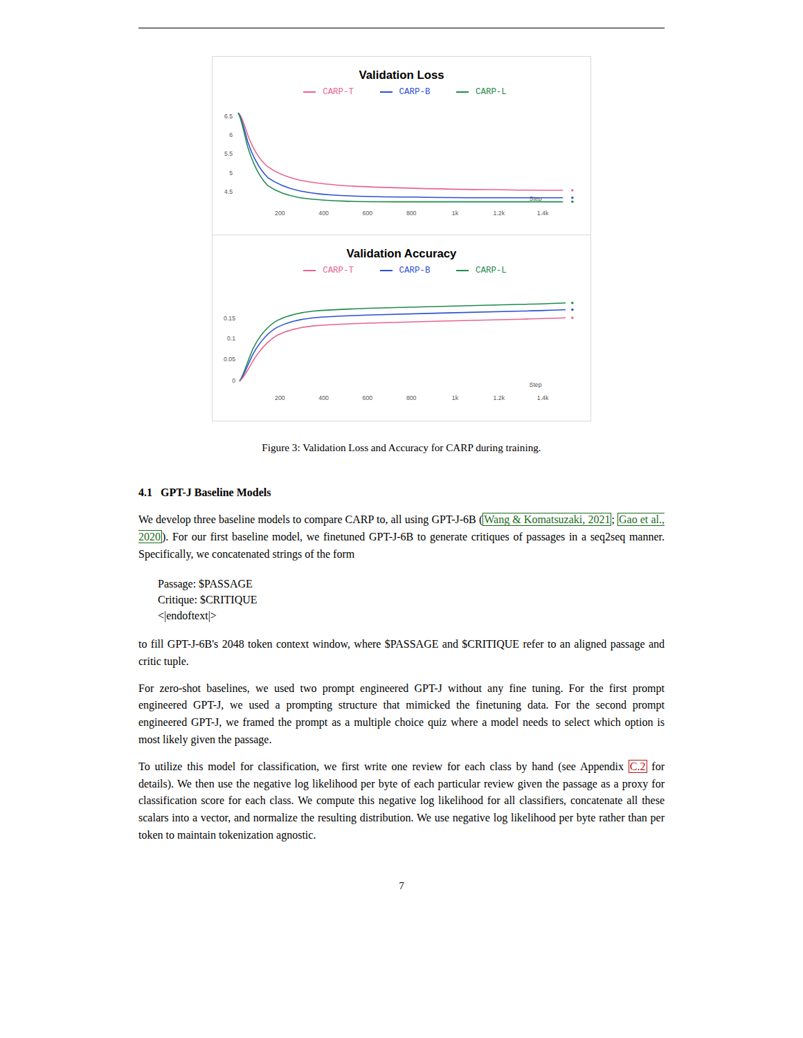Validation Loss
CARP-T CARP-B CARP-L
6.5 6 5.5 5 4.5 200 400 600 800 1k 1.2k 1.4k Step
Validation Accuracy
CARP-T CARP-B CARP-L
0.15 0.1 0.05 0 200 400 600 800 1k 1.2k 1.4k Step
Figure 3: Validation Loss and Accuracy for CARP during training.
4.1 GPT-J Baseline Models
We develop three baseline models to compare CARP to, all using GPT-J-6B (Wang & Komatsuzaki, 2021; Gao et al., 2020). For our first baseline model, we finetuned GPT-J-6B to generate critiques of passages in a seq2seq manner. Specifically, we concatenated strings of the form
Passage: $PASSAGE
Critique: $CRITIQUE
<|endoftext|>
to fill GPT-J-6B's 2048 token context window, where $PASSAGE and $CRITIQUE refer to an aligned passage and critic tuple.
For zero-shot baselines, we used two prompt engineered GPT-J without any fine tuning. For the first prompt engineered GPT-J, we used a prompting structure that mimicked the finetuning data. For the second prompt engineered GPT-J, we framed the prompt as a multiple choice quiz where a model needs to select which option is most likely given the passage.
To utilize this model for classification, we first write one review for each class by hand (see Appendix C.2 for details). We then use the negative log likelihood per byte of each particular review given the passage as a proxy for classification score for each class. We compute this negative log likelihood for all classifiers, concatenate all these scalars into a vector, and normalize the resulting distribution. We use negative log likelihood per byte rather than per token to maintain tokenization agnostic.
7